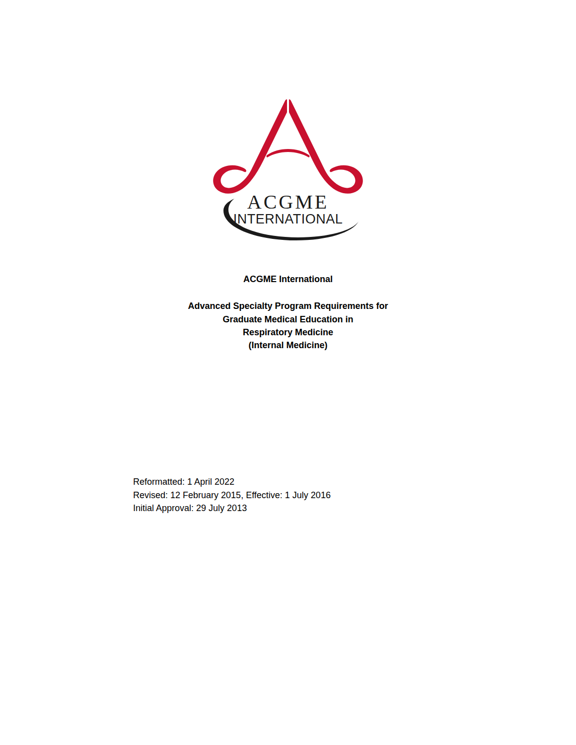ACGME INTERNATIONAL
ACGME International
Advanced Specialty Program Requirements for
Graduate Medical Education in
Respiratory Medicine
(Internal Medicine)
Reformatted: 1 April 2022
Revised: 12 February 2015, Effective: 1 July 2016
Initial Approval: 29 July 2013